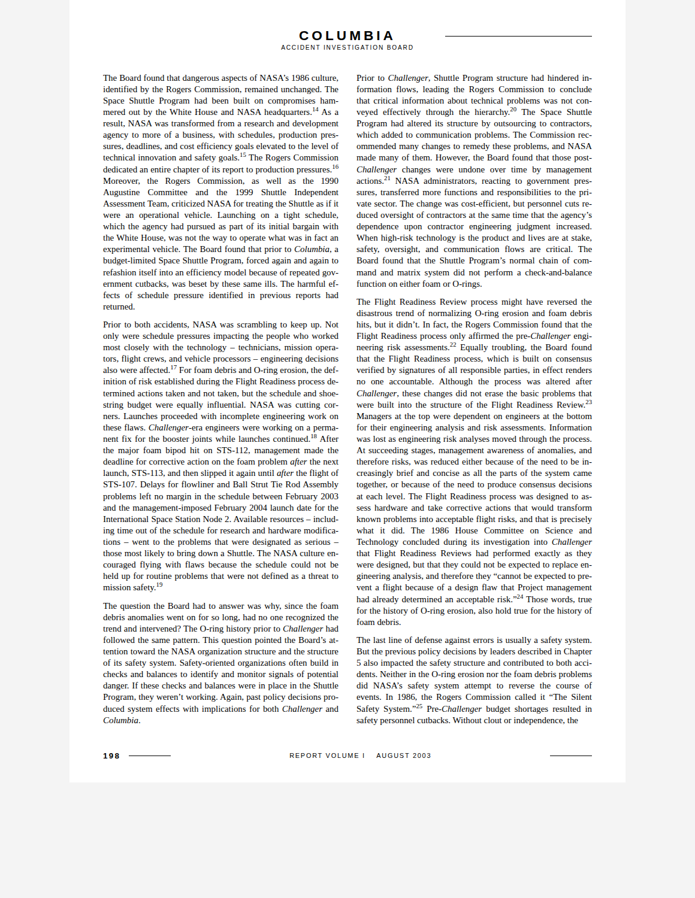COLUMBIA
Accident Investigation Board
The Board found that dangerous aspects of NASA’s 1986 culture, identified by the Rogers Commission, remained unchanged. The Space Shuttle Program had been built on compromises hammered out by the White House and NASA headquarters.14 As a result, NASA was transformed from a research and development agency to more of a business, with schedules, production pressures, deadlines, and cost efficiency goals elevated to the level of technical innovation and safety goals.15 The Rogers Commission dedicated an entire chapter of its report to production pressures.16 Moreover, the Rogers Commission, as well as the 1990 Augustine Committee and the 1999 Shuttle Independent Assessment Team, criticized NASA for treating the Shuttle as if it were an operational vehicle. Launching on a tight schedule, which the agency had pursued as part of its initial bargain with the White House, was not the way to operate what was in fact an experimental vehicle. The Board found that prior to Columbia, a budget-limited Space Shuttle Program, forced again and again to refashion itself into an efficiency model because of repeated government cutbacks, was beset by these same ills. The harmful effects of schedule pressure identified in previous reports had returned.
Prior to both accidents, NASA was scrambling to keep up. Not only were schedule pressures impacting the people who worked most closely with the technology – technicians, mission operators, flight crews, and vehicle processors – engineering decisions also were affected.17 For foam debris and O-ring erosion, the definition of risk established during the Flight Readiness process determined actions taken and not taken, but the schedule and shoestring budget were equally influential. NASA was cutting corners. Launches proceeded with incomplete engineering work on these flaws. Challenger-era engineers were working on a permanent fix for the booster joints while launches continued.18 After the major foam bipod hit on STS-112, management made the deadline for corrective action on the foam problem after the next launch, STS-113, and then slipped it again until after the flight of STS-107. Delays for flowliner and Ball Strut Tie Rod Assembly problems left no margin in the schedule between February 2003 and the management-imposed February 2004 launch date for the International Space Station Node 2. Available resources – including time out of the schedule for research and hardware modifications – went to the problems that were designated as serious – those most likely to bring down a Shuttle. The NASA culture encouraged flying with flaws because the schedule could not be held up for routine problems that were not defined as a threat to mission safety.19
The question the Board had to answer was why, since the foam debris anomalies went on for so long, had no one recognized the trend and intervened? The O-ring history prior to Challenger had followed the same pattern. This question pointed the Board’s attention toward the NASA organization structure and the structure of its safety system. Safety-oriented organizations often build in checks and balances to identify and monitor signals of potential danger. If these checks and balances were in place in the Shuttle Program, they weren’t working. Again, past policy decisions produced system effects with implications for both Challenger and Columbia.
Prior to Challenger, Shuttle Program structure had hindered information flows, leading the Rogers Commission to conclude that critical information about technical problems was not conveyed effectively through the hierarchy.20 The Space Shuttle Program had altered its structure by outsourcing to contractors, which added to communication problems. The Commission recommended many changes to remedy these problems, and NASA made many of them. However, the Board found that those post-Challenger changes were undone over time by management actions.21 NASA administrators, reacting to government pressures, transferred more functions and responsibilities to the private sector. The change was cost-efficient, but personnel cuts reduced oversight of contractors at the same time that the agency’s dependence upon contractor engineering judgment increased. When high-risk technology is the product and lives are at stake, safety, oversight, and communication flows are critical. The Board found that the Shuttle Program’s normal chain of command and matrix system did not perform a check-and-balance function on either foam or O-rings.
The Flight Readiness Review process might have reversed the disastrous trend of normalizing O-ring erosion and foam debris hits, but it didn’t. In fact, the Rogers Commission found that the Flight Readiness process only affirmed the pre-Challenger engineering risk assessments.22 Equally troubling, the Board found that the Flight Readiness process, which is built on consensus verified by signatures of all responsible parties, in effect renders no one accountable. Although the process was altered after Challenger, these changes did not erase the basic problems that were built into the structure of the Flight Readiness Review.23 Managers at the top were dependent on engineers at the bottom for their engineering analysis and risk assessments. Information was lost as engineering risk analyses moved through the process. At succeeding stages, management awareness of anomalies, and therefore risks, was reduced either because of the need to be increasingly brief and concise as all the parts of the system came together, or because of the need to produce consensus decisions at each level. The Flight Readiness process was designed to assess hardware and take corrective actions that would transform known problems into acceptable flight risks, and that is precisely what it did. The 1986 House Committee on Science and Technology concluded during its investigation into Challenger that Flight Readiness Reviews had performed exactly as they were designed, but that they could not be expected to replace engineering analysis, and therefore they “cannot be expected to prevent a flight because of a design flaw that Project management had already determined an acceptable risk.”24 Those words, true for the history of O-ring erosion, also hold true for the history of foam debris.
The last line of defense against errors is usually a safety system. But the previous policy decisions by leaders described in Chapter 5 also impacted the safety structure and contributed to both accidents. Neither in the O-ring erosion nor the foam debris problems did NASA’s safety system attempt to reverse the course of events. In 1986, the Rogers Commission called it “The Silent Safety System.”25 Pre-Challenger budget shortages resulted in safety personnel cutbacks. Without clout or independence, the
198 Report Volume I August 2003